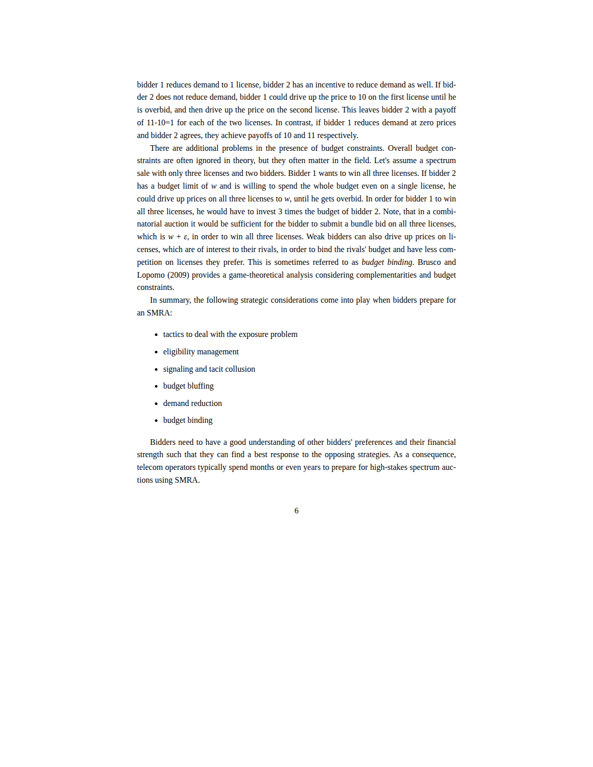bidder 1 reduces demand to 1 license, bidder 2 has an incentive to reduce demand as well. If bidder 2 does not reduce demand, bidder 1 could drive up the price to 10 on the first license until he is overbid, and then drive up the price on the second license. This leaves bidder 2 with a payoff of 11-10=1 for each of the two licenses. In contrast, if bidder 1 reduces demand at zero prices and bidder 2 agrees, they achieve payoffs of 10 and 11 respectively.
There are additional problems in the presence of budget constraints. Overall budget constraints are often ignored in theory, but they often matter in the field. Let's assume a spectrum sale with only three licenses and two bidders. Bidder 1 wants to win all three licenses. If bidder 2 has a budget limit of w and is willing to spend the whole budget even on a single license, he could drive up prices on all three licenses to w, until he gets overbid. In order for bidder 1 to win all three licenses, he would have to invest 3 times the budget of bidder 2. Note, that in a combinatorial auction it would be sufficient for the bidder to submit a bundle bid on all three licenses, which is w + ε, in order to win all three licenses. Weak bidders can also drive up prices on licenses, which are of interest to their rivals, in order to bind the rivals' budget and have less competition on licenses they prefer. This is sometimes referred to as budget binding. Brusco and Lopomo (2009) provides a game-theoretical analysis considering complementarities and budget constraints.
In summary, the following strategic considerations come into play when bidders prepare for an SMRA:
tactics to deal with the exposure problem
eligibility management
signaling and tacit collusion
budget bluffing
demand reduction
budget binding
Bidders need to have a good understanding of other bidders' preferences and their financial strength such that they can find a best response to the opposing strategies. As a consequence, telecom operators typically spend months or even years to prepare for high-stakes spectrum auctions using SMRA.
6